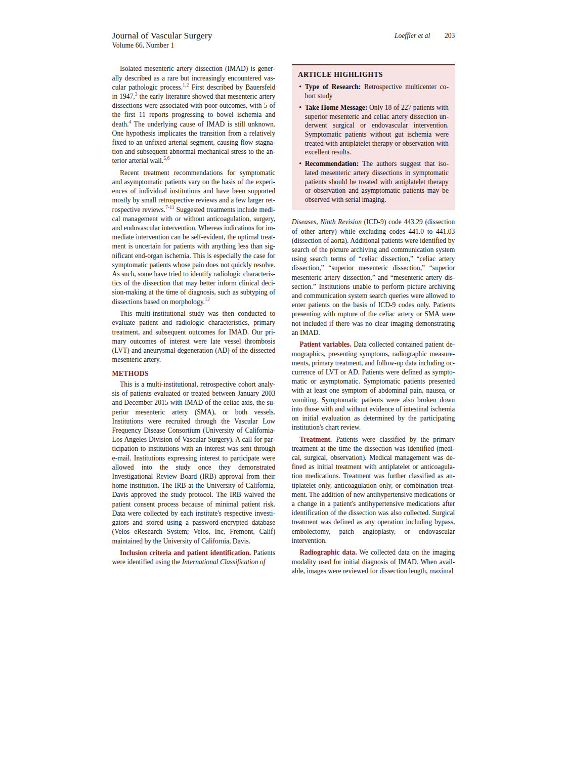Journal of Vascular Surgery Volume 66, Number 1
Loeffler et al 203
Isolated mesenteric artery dissection (IMAD) is generally described as a rare but increasingly encountered vascular pathologic process.1,2 First described by Bauersfeld in 1947,3 the early literature showed that mesenteric artery dissections were associated with poor outcomes, with 5 of the first 11 reports progressing to bowel ischemia and death.4 The underlying cause of IMAD is still unknown. One hypothesis implicates the transition from a relatively fixed to an unfixed arterial segment, causing flow stagnation and subsequent abnormal mechanical stress to the anterior arterial wall.5,6
Recent treatment recommendations for symptomatic and asymptomatic patients vary on the basis of the experiences of individual institutions and have been supported mostly by small retrospective reviews and a few larger retrospective reviews.7-11 Suggested treatments include medical management with or without anticoagulation, surgery, and endovascular intervention. Whereas indications for immediate intervention can be self-evident, the optimal treatment is uncertain for patients with anything less than significant end-organ ischemia. This is especially the case for symptomatic patients whose pain does not quickly resolve. As such, some have tried to identify radiologic characteristics of the dissection that may better inform clinical decision-making at the time of diagnosis, such as subtyping of dissections based on morphology.12
This multi-institutional study was then conducted to evaluate patient and radiologic characteristics, primary treatment, and subsequent outcomes for IMAD. Our primary outcomes of interest were late vessel thrombosis (LVT) and aneurysmal degeneration (AD) of the dissected mesenteric artery.
Methods
This is a multi-institutional, retrospective cohort analysis of patients evaluated or treated between January 2003 and December 2015 with IMAD of the celiac axis, the superior mesenteric artery (SMA), or both vessels. Institutions were recruited through the Vascular Low Frequency Disease Consortium (University of California-Los Angeles Division of Vascular Surgery). A call for participation to institutions with an interest was sent through e-mail. Institutions expressing interest to participate were allowed into the study once they demonstrated Investigational Review Board (IRB) approval from their home institution. The IRB at the University of California, Davis approved the study protocol. The IRB waived the patient consent process because of minimal patient risk. Data were collected by each institute's respective investigators and stored using a password-encrypted database (Velos eResearch System; Velos, Inc, Fremont, Calif) maintained by the University of California, Davis.
Inclusion criteria and patient identification. Patients were identified using the International Classification of
ARTICLE HIGHLIGHTS
Type of Research: Retrospective multicenter cohort study
Take Home Message: Only 18 of 227 patients with superior mesenteric and celiac artery dissection underwent surgical or endovascular intervention. Symptomatic patients without gut ischemia were treated with antiplatelet therapy or observation with excellent results.
Recommendation: The authors suggest that isolated mesenteric artery dissections in symptomatic patients should be treated with antiplatelet therapy or observation and asymptomatic patients may be observed with serial imaging.
Diseases, Ninth Revision (ICD-9) code 443.29 (dissection of other artery) while excluding codes 441.0 to 441.03 (dissection of aorta). Additional patients were identified by search of the picture archiving and communication system using search terms of “celiac dissection,” “celiac artery dissection,” “superior mesenteric dissection,” “superior mesenteric artery dissection,” and “mesenteric artery dissection.” Institutions unable to perform picture archiving and communication system search queries were allowed to enter patients on the basis of ICD-9 codes only. Patients presenting with rupture of the celiac artery or SMA were not included if there was no clear imaging demonstrating an IMAD.
Patient variables. Data collected contained patient demographics, presenting symptoms, radiographic measurements, primary treatment, and follow-up data including occurrence of LVT or AD. Patients were defined as symptomatic or asymptomatic. Symptomatic patients presented with at least one symptom of abdominal pain, nausea, or vomiting. Symptomatic patients were also broken down into those with and without evidence of intestinal ischemia on initial evaluation as determined by the participating institution's chart review.
Treatment. Patients were classified by the primary treatment at the time the dissection was identified (medical, surgical, observation). Medical management was defined as initial treatment with antiplatelet or anticoagulation medications. Treatment was further classified as antiplatelet only, anticoagulation only, or combination treatment. The addition of new antihypertensive medications or a change in a patient's antihypertensive medications after identification of the dissection was also collected. Surgical treatment was defined as any operation including bypass, embolectomy, patch angioplasty, or endovascular intervention.
Radiographic data. We collected data on the imaging modality used for initial diagnosis of IMAD. When available, images were reviewed for dissection length, maximal